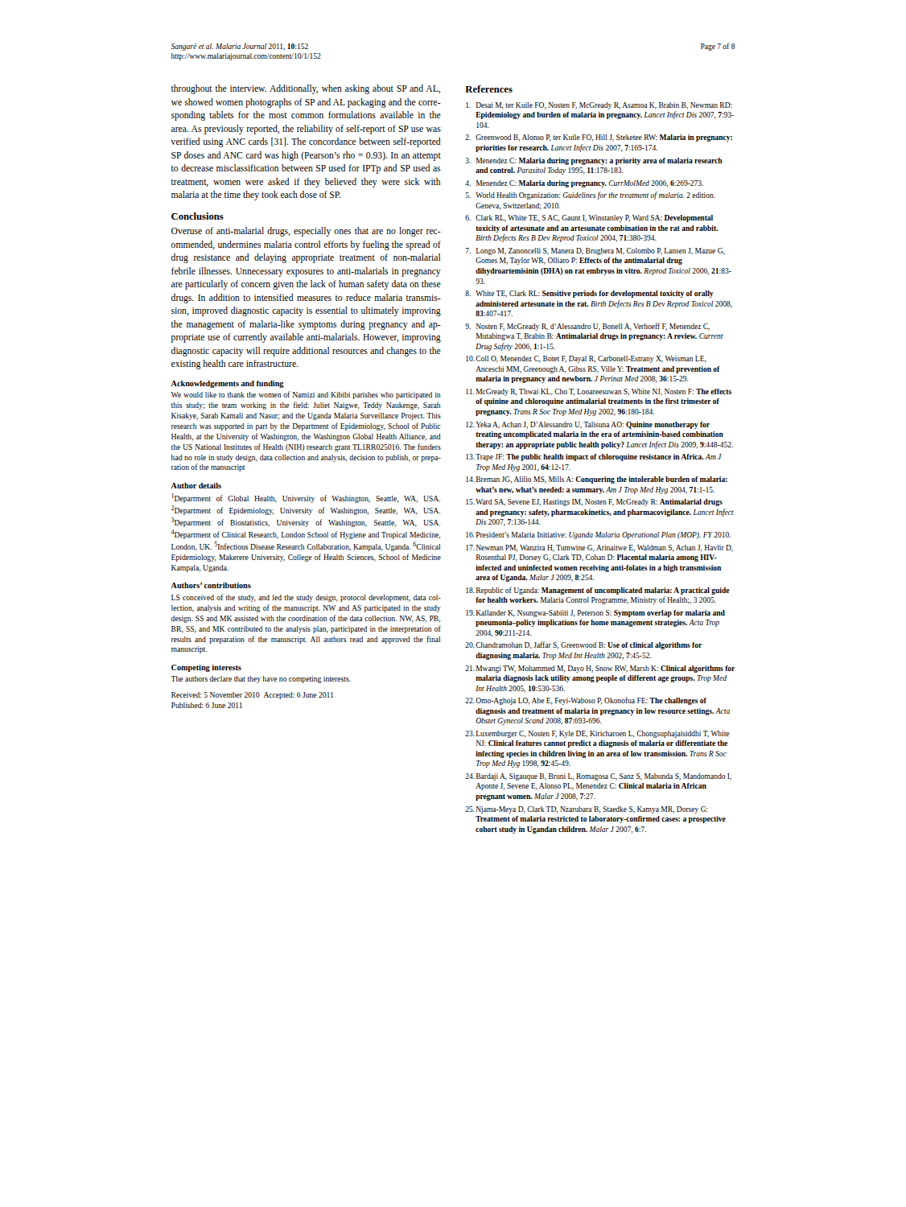Sangaré et al. Malaria Journal 2011, 10:152
http://www.malariajournal.com/content/10/1/152
Page 7 of 8
throughout the interview. Additionally, when asking about SP and AL, we showed women photographs of SP and AL packaging and the corresponding tablets for the most common formulations available in the area. As previously reported, the reliability of self-report of SP use was verified using ANC cards [31]. The concordance between self-reported SP doses and ANC card was high (Pearson’s rho = 0.93). In an attempt to decrease misclassification between SP used for IPTp and SP used as treatment, women were asked if they believed they were sick with malaria at the time they took each dose of SP.
Conclusions
Overuse of anti-malarial drugs, especially ones that are no longer recommended, undermines malaria control efforts by fueling the spread of drug resistance and delaying appropriate treatment of non-malarial febrile illnesses. Unnecessary exposures to anti-malarials in pregnancy are particularly of concern given the lack of human safety data on these drugs. In addition to intensified measures to reduce malaria transmission, improved diagnostic capacity is essential to ultimately improving the management of malaria-like symptoms during pregnancy and appropriate use of currently available anti-malarials. However, improving diagnostic capacity will require additional resources and changes to the existing health care infrastructure.
Acknowledgements and funding
We would like to thank the women of Namizi and Kibibi parishes who participated in this study; the team working in the field: Juliet Naigwe, Teddy Naukenge, Sarah Kisakye, Sarah Kamali and Nasur; and the Uganda Malaria Surveillance Project. This research was supported in part by the Department of Epidemiology, School of Public Health, at the University of Washington, the Washington Global Health Alliance, and the US National Institutes of Health (NIH) research grant TL1RR025016. The funders had no role in study design, data collection and analysis, decision to publish, or preparation of the manuscript
Author details
1Department of Global Health, University of Washington, Seattle, WA, USA. 2Department of Epidemiology, University of Washington, Seattle, WA, USA. 3Department of Biostatistics, University of Washington, Seattle, WA, USA. 4Department of Clinical Research, London School of Hygiene and Tropical Medicine, London, UK. 5Infectious Disease Research Collaboration, Kampala, Uganda. 6Clinical Epidemiology, Makerere University, College of Health Sciences, School of Medicine Kampala, Uganda.
Authors’ contributions
LS conceived of the study, and led the study design, protocol development, data collection, analysis and writing of the manuscript. NW and AS participated in the study design. SS and MK assisted with the coordination of the data collection. NW, AS, PB, BR, SS, and MK contributed to the analysis plan, participated in the interpretation of results and preparation of the manuscript. All authors read and approved the final manuscript.
Competing interests
The authors declare that they have no competing interests.
Received: 5 November 2010 Accepted: 6 June 2011
Published: 6 June 2011
References
Desai M, ter Kuile FO, Nosten F, McGready R, Asamoa K, Brabin B, Newman RD: Epidemiology and burden of malaria in pregnancy. Lancet Infect Dis 2007, 7:93-104.
Greenwood B, Alonso P, ter Kuile FO, Hill J, Steketee RW: Malaria in pregnancy: priorities for research. Lancet Infect Dis 2007, 7:169-174.
Menendez C: Malaria during pregnancy: a priority area of malaria research and control. Parasitol Today 1995, 11:178-183.
Menendez C: Malaria during pregnancy. CurrMolMed 2006, 6:269-273.
World Health Organization: Guidelines for the treatment of malaria. 2 edition. Geneva, Switzerland; 2010.
Clark RL, White TE, S AC, Gaunt I, Winstanley P, Ward SA: Developmental toxicity of artesunate and an artesunate combination in the rat and rabbit. Birth Defects Res B Dev Reprod Toxicol 2004, 71:380-394.
Longo M, Zanoncelli S, Manera D, Brughera M, Colombo P, Lansen J, Mazue G, Gomes M, Taylor WR, Olliaro P: Effects of the antimalarial drug dihydroartemisinin (DHA) on rat embryos in vitro. Reprod Toxicol 2006, 21:83-93.
White TE, Clark RL: Sensitive periods for developmental toxicity of orally administered artesunate in the rat. Birth Defects Res B Dev Reprod Toxicol 2008, 83:407-417.
Nosten F, McGready R, d’Alessandro U, Bonell A, Verhoeff F, Menendez C, Mutabingwa T, Brabin B: Antimalarial drugs in pregnancy: A review. Current Drug Safety 2006, 1:1-15.
Coll O, Menendez C, Botet F, Dayal R, Carbonell-Estrany X, Weisman LE, Anceschi MM, Greenough A, Gibss RS, Ville Y: Treatment and prevention of malaria in pregnancy and newborn. J Perinat Med 2008, 36:15-29.
McGready R, Thwai KL, Cho T, Looareesuwan S, White NJ, Nosten F: The effects of quinine and chloroquine antimalarial treatments in the first trimester of pregnancy. Trans R Soc Trop Med Hyg 2002, 96:180-184.
Yeka A, Achan J, D’Alessandro U, Talisuna AO: Quinine monotherapy for treating uncomplicated malaria in the era of artemisinin-based combination therapy: an appropriate public health policy? Lancet Infect Dis 2009, 9:448-452.
Trape JF: The public health impact of chloroquine resistance in Africa. Am J Trop Med Hyg 2001, 64:12-17.
Breman JG, Alilio MS, Mills A: Conquering the intolerable burden of malaria: what’s new, what’s needed: a summary. Am J Trop Med Hyg 2004, 71:1-15.
Ward SA, Sevene EJ, Hastings IM, Nosten F, McGready R: Antimalarial drugs and pregnancy: safety, pharmacokinetics, and pharmacovigilance. Lancet Infect Dis 2007, 7:136-144.
President’s Malaria Initiative: Uganda Malaria Operational Plan (MOP). FY 2010.
Newman PM, Wanzira H, Tumwine G, Arinaitwe E, Waldman S, Achan J, Havlir D, Rosenthal PJ, Dorsey G, Clark TD, Cohan D: Placental malaria among HIV-infected and uninfected women receiving anti-folates in a high transmission area of Uganda. Malar J 2009, 8:254.
Republic of Uganda: Management of uncomplicated malaria: A practical guide for health workers. Malaria Control Programme, Ministry of Health;, 3 2005.
Kallander K, Nsungwa-Sabiiti J, Peterson S: Symptom overlap for malaria and pneumonia–policy implications for home management strategies. Acta Trop 2004, 90:211-214.
Chandramohan D, Jaffar S, Greenwood B: Use of clinical algorithms for diagnosing malaria. Trop Med Int Health 2002, 7:45-52.
Mwangi TW, Mohammed M, Dayo H, Snow RW, Marsh K: Clinical algorithms for malaria diagnosis lack utility among people of different age groups. Trop Med Int Health 2005, 10:530-536.
Omo-Aghoja LO, Abe E, Feyi-Waboso P, Okonofua FE: The challenges of diagnosis and treatment of malaria in pregnancy in low resource settings. Acta Obstet Gynecol Scand 2008, 87:693-696.
Luxemburger C, Nosten F, Kyle DE, Kiricharoen L, Chongsuphajaisiddhi T, White NJ: Clinical features cannot predict a diagnosis of malaria or differentiate the infecting species in children living in an area of low transmission. Trans R Soc Trop Med Hyg 1998, 92:45-49.
Bardaji A, Sigauque B, Bruni L, Romagosa C, Sanz S, Mabunda S, Mandomando I, Aponte J, Sevene E, Alonso PL, Menendez C: Clinical malaria in African pregnant women. Malar J 2008, 7:27.
Njama-Meya D, Clark TD, Nzarubara B, Staedke S, Kamya MR, Dorsey G: Treatment of malaria restricted to laboratory-confirmed cases: a prospective cohort study in Ugandan children. Malar J 2007, 6:7.